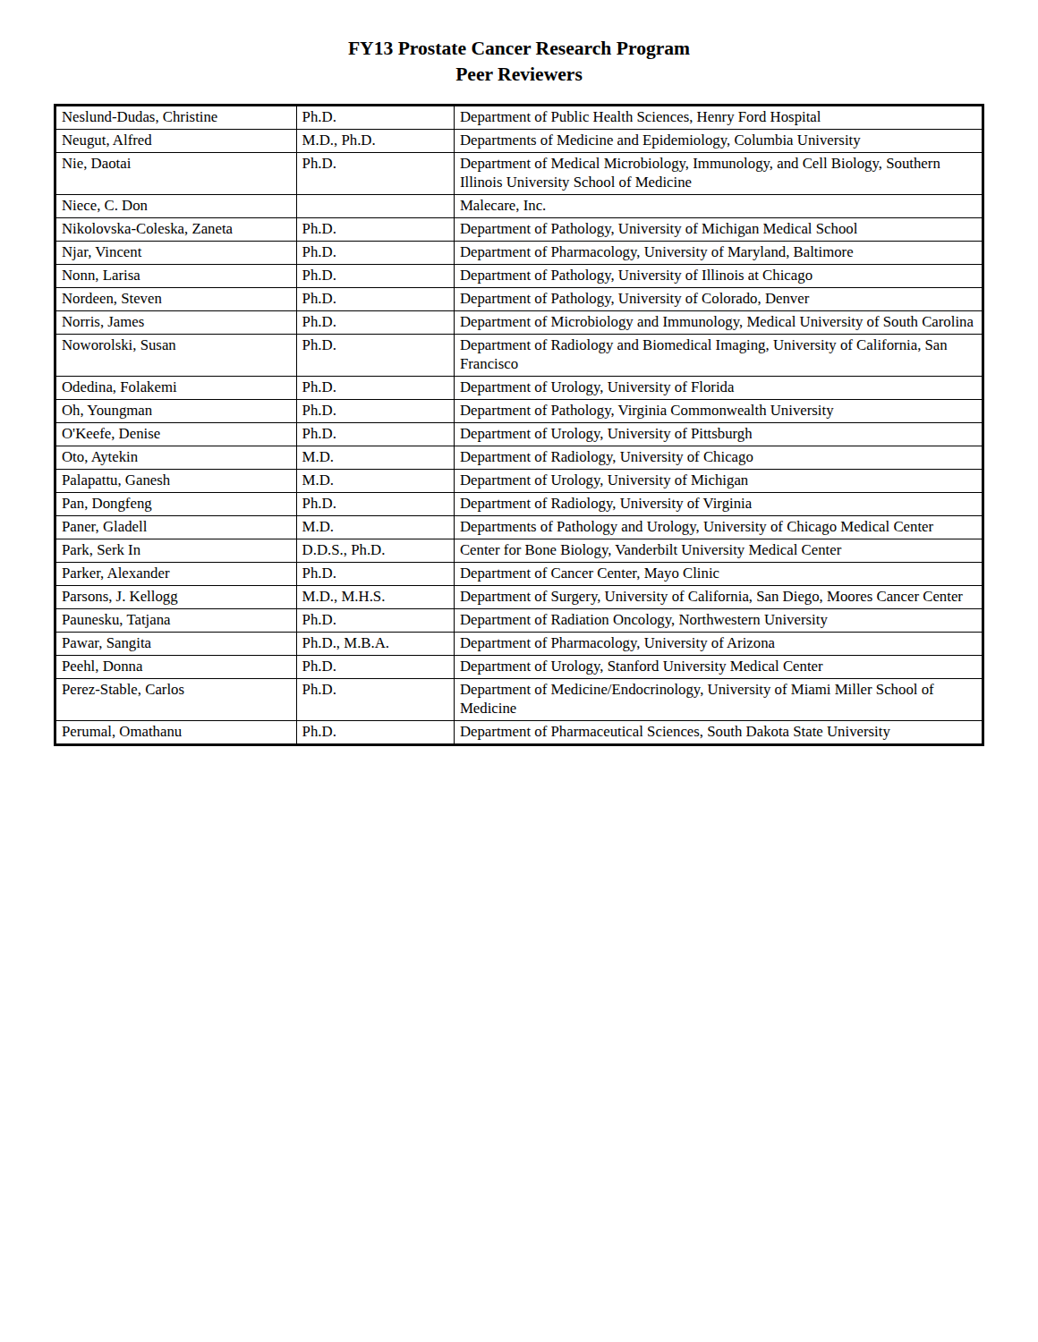FY13 Prostate Cancer Research Program Peer Reviewers
| Neslund-Dudas, Christine | Ph.D. | Department of Public Health Sciences, Henry Ford Hospital |
| Neugut, Alfred | M.D., Ph.D. | Departments of Medicine and Epidemiology, Columbia University |
| Nie, Daotai | Ph.D. | Department of Medical Microbiology, Immunology, and Cell Biology, Southern Illinois University School of Medicine |
| Niece, C. Don | | Malecare, Inc. |
| Nikolovska-Coleska, Zaneta | Ph.D. | Department of Pathology, University of Michigan Medical School |
| Njar, Vincent | Ph.D. | Department of Pharmacology, University of Maryland, Baltimore |
| Nonn, Larisa | Ph.D. | Department of Pathology, University of Illinois at Chicago |
| Nordeen, Steven | Ph.D. | Department of Pathology, University of Colorado, Denver |
| Norris, James | Ph.D. | Department of Microbiology and Immunology, Medical University of South Carolina |
| Noworolski, Susan | Ph.D. | Department of Radiology and Biomedical Imaging, University of California, San Francisco |
| Odedina, Folakemi | Ph.D. | Department of Urology, University of Florida |
| Oh, Youngman | Ph.D. | Department of Pathology, Virginia Commonwealth University |
| O'Keefe, Denise | Ph.D. | Department of Urology, University of Pittsburgh |
| Oto, Aytekin | M.D. | Department of Radiology, University of Chicago |
| Palapattu, Ganesh | M.D. | Department of Urology, University of Michigan |
| Pan, Dongfeng | Ph.D. | Department of Radiology, University of Virginia |
| Paner, Gladell | M.D. | Departments of Pathology and Urology, University of Chicago Medical Center |
| Park, Serk In | D.D.S., Ph.D. | Center for Bone Biology, Vanderbilt University Medical Center |
| Parker, Alexander | Ph.D. | Department of Cancer Center, Mayo Clinic |
| Parsons, J. Kellogg | M.D., M.H.S. | Department of Surgery, University of California, San Diego, Moores Cancer Center |
| Paunesku, Tatjana | Ph.D. | Department of Radiation Oncology, Northwestern University |
| Pawar, Sangita | Ph.D., M.B.A. | Department of Pharmacology, University of Arizona |
| Peehl, Donna | Ph.D. | Department of Urology, Stanford University Medical Center |
| Perez-Stable, Carlos | Ph.D. | Department of Medicine/Endocrinology, University of Miami Miller School of Medicine |
| Perumal, Omathanu | Ph.D. | Department of Pharmaceutical Sciences, South Dakota State University |